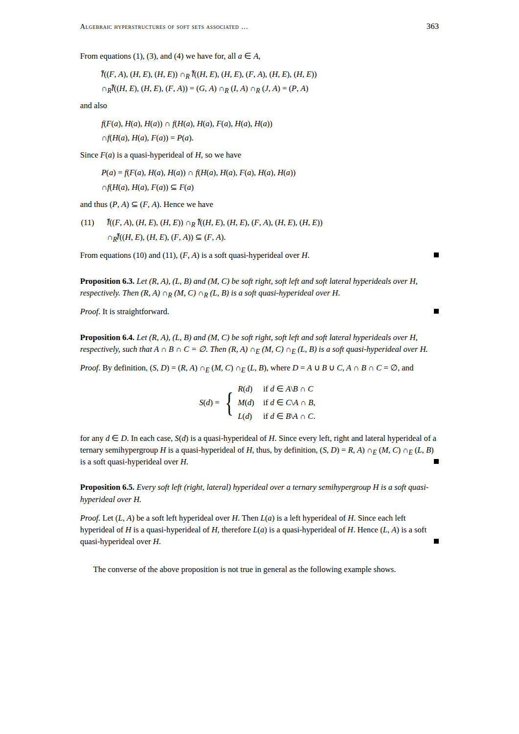Algebraic hyperstructures of soft sets associated … 363
From equations (1), (3), and (4) we have for, all a ∈ A,
𝑓̂((F, A), (H, E), (H, E)) ∩R 𝑓̂((H, E), (H, E), (F, A), (H, E), (H, E)) ∩R𝑓̂((H, E), (H, E), (F, A)) = (G, A) ∩R (I, A) ∩R (J, A) = (P, A)
and also
f(F(a), H(a), H(a)) ∩ f(H(a), H(a), F(a), H(a), H(a)) ∩f(H(a), H(a), F(a)) = P(a).
Since F(a) is a quasi-hyperideal of H, so we have
P(a) = f(F(a), H(a), H(a)) ∩ f(H(a), H(a), F(a), H(a), H(a)) ∩f(H(a), H(a), F(a)) ⊆ F(a)
and thus (P, A) ⊆ (F, A). Hence we have
(11) 𝑓̂((F, A), (H, E), (H, E)) ∩R 𝑓̂((H, E), (H, E), (F, A), (H, E), (H, E)) ∩R𝑓̂((H, E), (H, E), (F, A)) ⊆ (F, A).
From equations (10) and (11), (F, A) is a soft quasi-hyperideal over H.
Proposition 6.3. Let (R, A), (L, B) and (M, C) be soft right, soft left and soft lateral hyperideals over H, respectively. Then (R, A) ∩R (M, C) ∩R (L, B) is a soft quasi-hyperideal over H.
Proof. It is straightforward.
Proposition 6.4. Let (R, A), (L, B) and (M, C) be soft right, soft left and soft lateral hyperideals over H, respectively, such that A ∩ B ∩ C = ∅. Then (R, A) ∩E (M, C) ∩E (L, B) is a soft quasi-hyperideal over H.
Proof. By definition, (S, D) = (R, A) ∩E (M, C) ∩E (L, B), where D = A ∪ B ∪ C, A ∩ B ∩ C = ∅, and
S(d) = {
| R ( d ) | if d ∈ A \ B ∩ C |
| M ( d ) | if d ∈ C \ A ∩ B , |
| L ( d ) | if d ∈ B \ A ∩ C . |
for any d ∈ D. In each case, S(d) is a quasi-hyperideal of H. Since every left, right and lateral hyperideal of a ternary semihypergroup H is a quasi-hyperideal of H, thus, by definition, (S, D) = R, A) ∩E (M, C) ∩E (L, B) is a soft quasi-hyperideal over H.
Proposition 6.5. Every soft left (right, lateral) hyperideal over a ternary semihypergroup H is a soft quasi-hyperideal over H.
Proof. Let (L, A) be a soft left hyperideal over H. Then L(a) is a left hyperideal of H. Since each left hyperideal of H is a quasi-hyperideal of H, therefore L(a) is a quasi-hyperideal of H. Hence (L, A) is a soft quasi-hyperideal over H.
The converse of the above proposition is not true in general as the following example shows.